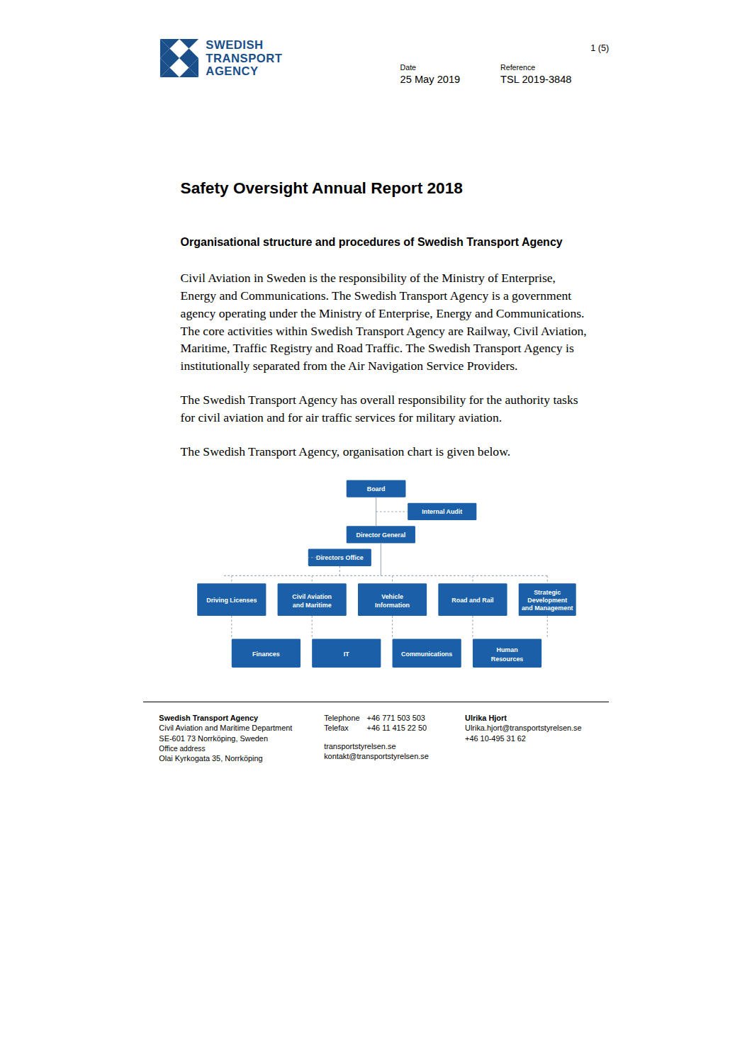Swedish
Transport
Agency
1 (5)
| Date | Reference |
| 25 May 2019 | TSL 2019-3848 |
Safety Oversight Annual Report 2018
Organisational structure and procedures of Swedish Transport Agency
Civil Aviation in Sweden is the responsibility of the Ministry of Enterprise, Energy and Communications. The Swedish Transport Agency is a government agency operating under the Ministry of Enterprise, Energy and Communications. The core activities within Swedish Transport Agency are Railway, Civil Aviation, Maritime, Traffic Registry and Road Traffic. The Swedish Transport Agency is institutionally separated from the Air Navigation Service Providers.
The Swedish Transport Agency has overall responsibility for the authority tasks for civil aviation and for air traffic services for military aviation.
The Swedish Transport Agency, organisation chart is given below.
Board Internal Audit Director General Directors Office Driving Licenses Civil Aviation and Maritime Vehicle Information Road and Rail Strategic Development and Management Finances IT Communications Human Resources
Swedish Transport Agency
Civil Aviation and Maritime Department
SE-601 73 Norrköping, Sweden
Office address
Olai Kyrkogata 35, Norrköping
Telephone+46 771 503 503
Telefax+46 11 415 22 50
transportstyrelsen.se
kontakt@transportstyrelsen.se
Ulrika Hjort
Ulrika.hjort@transportstyrelsen.se
+46 10-495 31 62